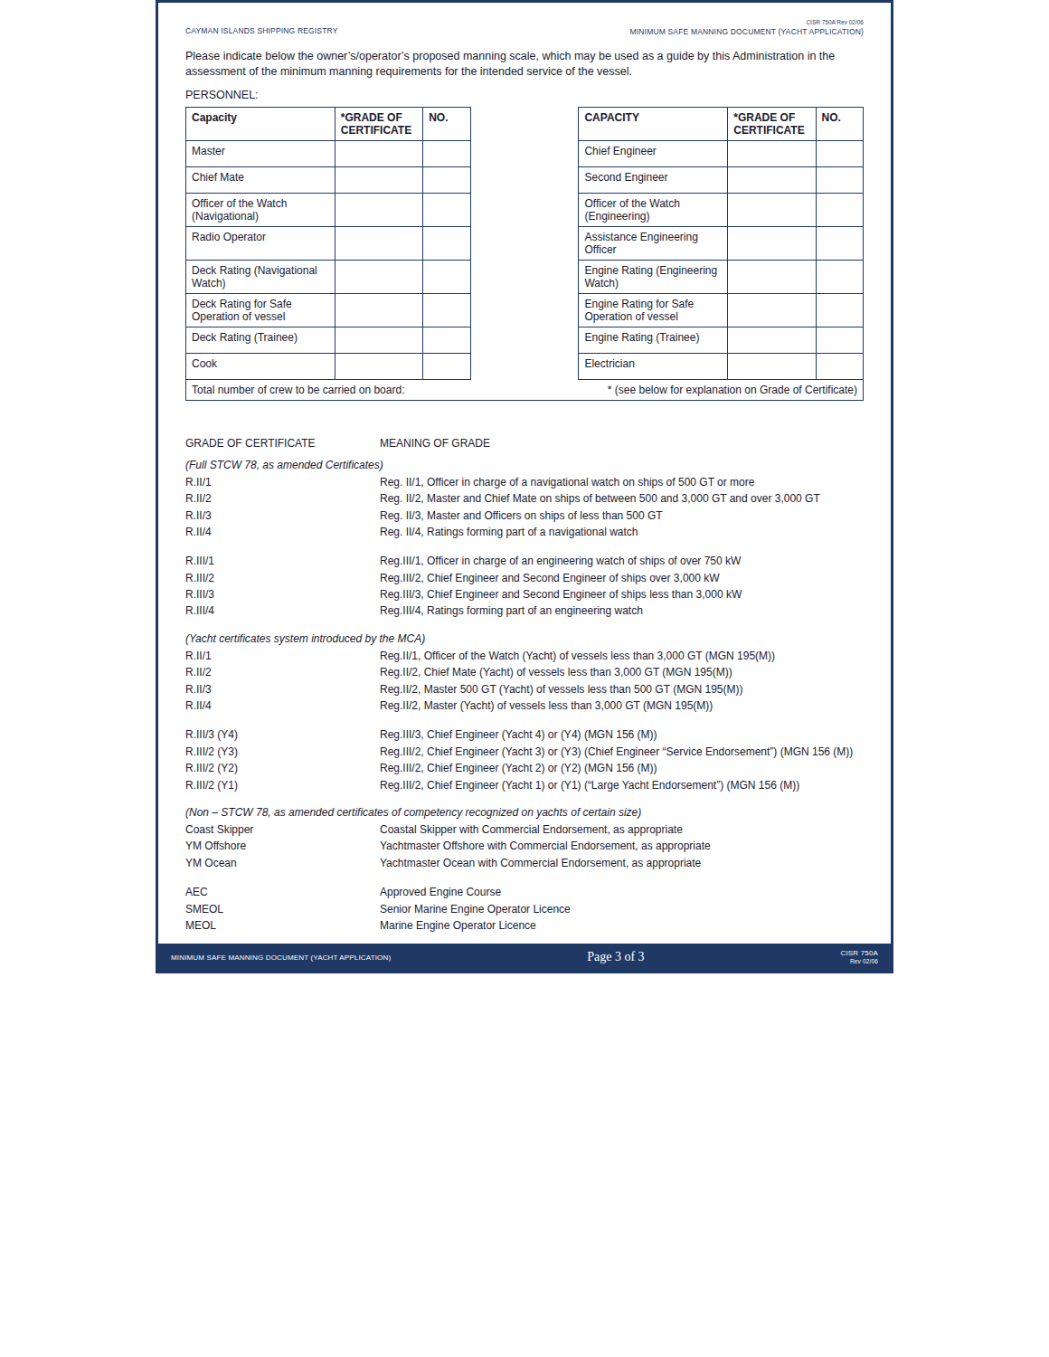Cayman Islands Shipping Registry
CISR 750A Rev 02/06
Minimum Safe Manning Document (Yacht Application)
Please indicate below the owner’s/operator’s proposed manning scale, which may be used as a guide by this Administration in the assessment of the minimum manning requirements for the intended service of the vessel.
PERSONNEL:
| Capacity | *GRADE OF CERTIFICATE | NO. | | CAPACITY | *GRADE OF CERTIFICATE | NO. |
| --- | --- | --- | --- | --- | --- | --- |
| Master | | | | Chief Engineer | | |
| Chief Mate | | | | Second Engineer | | |
| Officer of the Watch (Navigational) | | | | Officer of the Watch (Engineering) | | |
| Radio Operator | | | | Assistance Engineering Officer | | |
| Deck Rating (Navigational Watch) | | | | Engine Rating (Engineering Watch) | | |
| Deck Rating for Safe Operation of vessel | | | | Engine Rating for Safe Operation of vessel | | |
| Deck Rating (Trainee) | | | | Engine Rating (Trainee) | | |
| Cook | | | | Electrician | | |
Total number of crew to be carried on board: * (see below for explanation on Grade of Certificate)
Grade of Certificate
Meaning of Grade
(Full STCW 78, as amended Certificates)
R.II/1
Reg. II/1, Officer in charge of a navigational watch on ships of 500 GT or more
R.II/2
Reg. II/2, Master and Chief Mate on ships of between 500 and 3,000 GT and over 3,000 GT
R.II/3
Reg. II/3, Master and Officers on ships of less than 500 GT
R.II/4
Reg. II/4, Ratings forming part of a navigational watch
R.III/1
Reg.III/1, Officer in charge of an engineering watch of ships of over 750 kW
R.III/2
Reg.III/2, Chief Engineer and Second Engineer of ships over 3,000 kW
R.III/3
Reg.III/3, Chief Engineer and Second Engineer of ships less than 3,000 kW
R.III/4
Reg.III/4, Ratings forming part of an engineering watch
(Yacht certificates system introduced by the MCA)
R.II/1
Reg.II/1, Officer of the Watch (Yacht) of vessels less than 3,000 GT (MGN 195(M))
R.II/2
Reg.II/2, Chief Mate (Yacht) of vessels less than 3,000 GT (MGN 195(M))
R.II/3
Reg.II/2, Master 500 GT (Yacht) of vessels less than 500 GT (MGN 195(M))
R.II/4
Reg.II/2, Master (Yacht) of vessels less than 3,000 GT (MGN 195(M))
R.III/3 (Y4)
Reg.III/3, Chief Engineer (Yacht 4) or (Y4) (MGN 156 (M))
R.III/2 (Y3)
Reg.III/2, Chief Engineer (Yacht 3) or (Y3) (Chief Engineer “Service Endorsement”) (MGN 156 (M))
R.III/2 (Y2)
Reg.III/2, Chief Engineer (Yacht 2) or (Y2) (MGN 156 (M))
R.III/2 (Y1)
Reg.III/2, Chief Engineer (Yacht 1) or (Y1) (“Large Yacht Endorsement”) (MGN 156 (M))
(Non – STCW 78, as amended certificates of competency recognized on yachts of certain size)
Coast Skipper
Coastal Skipper with Commercial Endorsement, as appropriate
YM Offshore
Yachtmaster Offshore with Commercial Endorsement, as appropriate
YM Ocean
Yachtmaster Ocean with Commercial Endorsement, as appropriate
AEC
Approved Engine Course
SMEOL
Senior Marine Engine Operator Licence
MEOL
Marine Engine Operator Licence
MINIMUM SAFE MANNING DOCUMENT (YACHT APPLICATION)
Page 3 of 3
CISR 750A
Rev 02/06